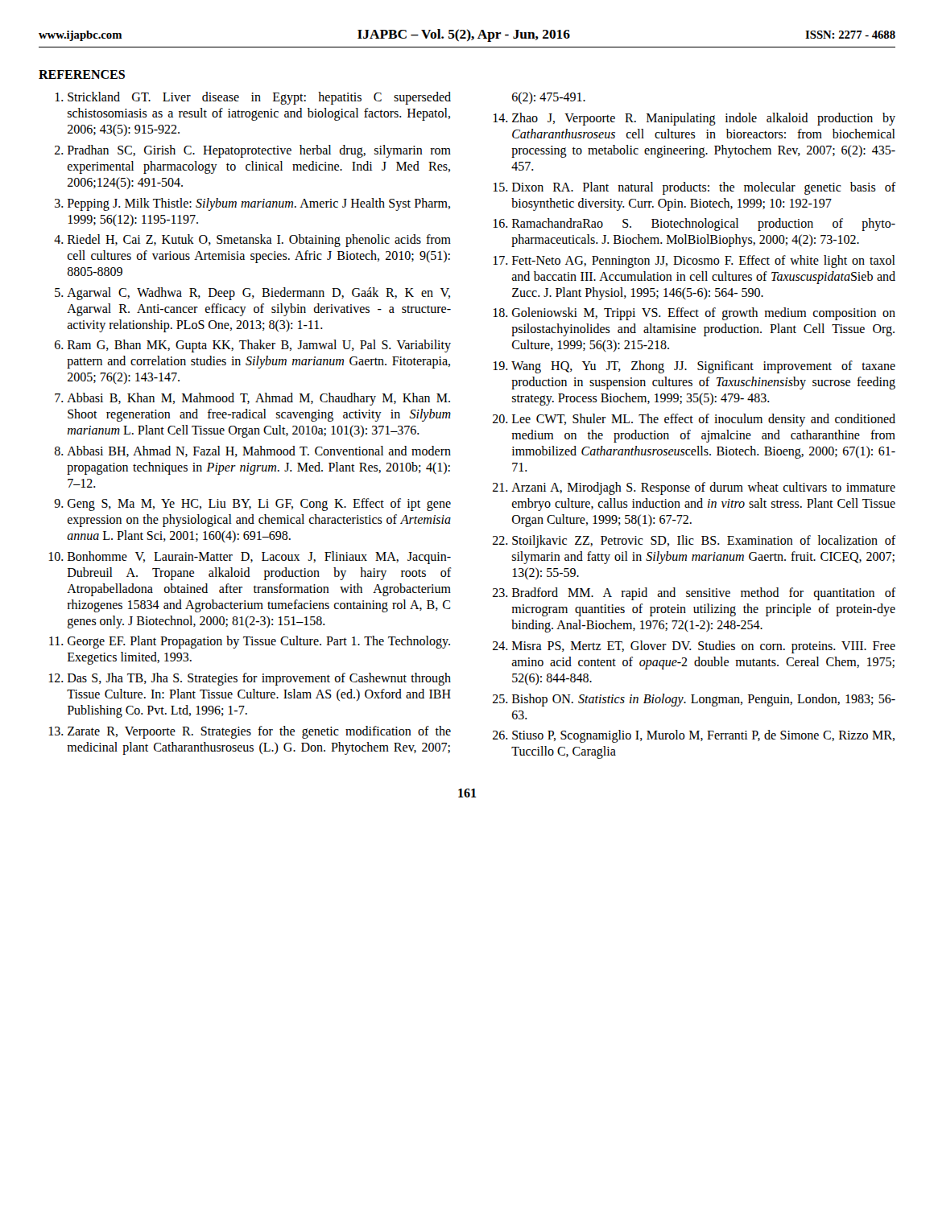www.ijapbc.com IJAPBC – Vol. 5(2), Apr - Jun, 2016 ISSN: 2277 - 4688
REFERENCES
Strickland GT. Liver disease in Egypt: hepatitis C superseded schistosomiasis as a result of iatrogenic and biological factors. Hepatol, 2006; 43(5): 915-922.
Pradhan SC, Girish C. Hepatoprotective herbal drug, silymarin rom experimental pharmacology to clinical medicine. Indi J Med Res, 2006;124(5): 491-504.
Pepping J. Milk Thistle: Silybum marianum. Americ J Health Syst Pharm, 1999; 56(12): 1195-1197.
Riedel H, Cai Z, Kutuk O, Smetanska I. Obtaining phenolic acids from cell cultures of various Artemisia species. Afric J Biotech, 2010; 9(51): 8805-8809
Agarwal C, Wadhwa R, Deep G, Biedermann D, Gaák R, K en V, Agarwal R. Anti-cancer efficacy of silybin derivatives - a structure-activity relationship. PLoS One, 2013; 8(3): 1-11.
Ram G, Bhan MK, Gupta KK, Thaker B, Jamwal U, Pal S. Variability pattern and correlation studies in Silybum marianum Gaertn. Fitoterapia, 2005; 76(2): 143-147.
Abbasi B, Khan M, Mahmood T, Ahmad M, Chaudhary M, Khan M. Shoot regeneration and free-radical scavenging activity in Silybum marianum L. Plant Cell Tissue Organ Cult, 2010a; 101(3): 371–376.
Abbasi BH, Ahmad N, Fazal H, Mahmood T. Conventional and modern propagation techniques in Piper nigrum. J. Med. Plant Res, 2010b; 4(1): 7–12.
Geng S, Ma M, Ye HC, Liu BY, Li GF, Cong K. Effect of ipt gene expression on the physiological and chemical characteristics of Artemisia annua L. Plant Sci, 2001; 160(4): 691–698.
Bonhomme V, Laurain-Matter D, Lacoux J, Fliniaux MA, Jacquin-Dubreuil A. Tropane alkaloid production by hairy roots of Atropabelladona obtained after transformation with Agrobacterium rhizogenes 15834 and Agrobacterium tumefaciens containing rol A, B, C genes only. J Biotechnol, 2000; 81(2-3): 151–158.
George EF. Plant Propagation by Tissue Culture. Part 1. The Technology. Exegetics limited, 1993.
Das S, Jha TB, Jha S. Strategies for improvement of Cashewnut through Tissue Culture. In: Plant Tissue Culture. Islam AS (ed.) Oxford and IBH Publishing Co. Pvt. Ltd, 1996; 1-7.
Zarate R, Verpoorte R. Strategies for the genetic modification of the medicinal plant Catharanthusroseus (L.) G. Don. Phytochem Rev, 2007; 6(2): 475-491.
Zhao J, Verpoorte R. Manipulating indole alkaloid production by Catharanthusroseus cell cultures in bioreactors: from biochemical processing to metabolic engineering. Phytochem Rev, 2007; 6(2): 435-457.
Dixon RA. Plant natural products: the molecular genetic basis of biosynthetic diversity. Curr. Opin. Biotech, 1999; 10: 192-197
RamachandraRao S. Biotechnological production of phyto-pharmaceuticals. J. Biochem. MolBiolBiophys, 2000; 4(2): 73-102.
Fett-Neto AG, Pennington JJ, Dicosmo F. Effect of white light on taxol and baccatin III. Accumulation in cell cultures of Taxuscuspidata Sieb and Zucc. J. Plant Physiol, 1995; 146(5-6): 564- 590.
Goleniowski M, Trippi VS. Effect of growth medium composition on psilostachyinolides and altamisine production. Plant Cell Tissue Org. Culture, 1999; 56(3): 215-218.
Wang HQ, Yu JT, Zhong JJ. Significant improvement of taxane production in suspension cultures of Taxuschinensisby sucrose feeding strategy. Process Biochem, 1999; 35(5): 479- 483.
Lee CWT, Shuler ML. The effect of inoculum density and conditioned medium on the production of ajmalcine and catharanthine from immobilized Catharanthusroseuscells. Biotech. Bioeng, 2000; 67(1): 61-71.
Arzani A, Mirodjagh S. Response of durum wheat cultivars to immature embryo culture, callus induction and in vitro salt stress. Plant Cell Tissue Organ Culture, 1999; 58(1): 67-72.
Stoiljkavic ZZ, Petrovic SD, Ilic BS. Examination of localization of silymarin and fatty oil in Silybum marianum Gaertn. fruit. CICEQ, 2007; 13(2): 55-59.
Bradford MM. A rapid and sensitive method for quantitation of microgram quantities of protein utilizing the principle of protein-dye binding. Anal-Biochem, 1976; 72(1-2): 248-254.
Misra PS, Mertz ET, Glover DV. Studies on corn. proteins. VIII. Free amino acid content of opaque-2 double mutants. Cereal Chem, 1975; 52(6): 844-848.
Bishop ON. Statistics in Biology. Longman, Penguin, London, 1983; 56-63.
Stiuso P, Scognamiglio I, Murolo M, Ferranti P, de Simone C, Rizzo MR, Tuccillo C, Caraglia
161